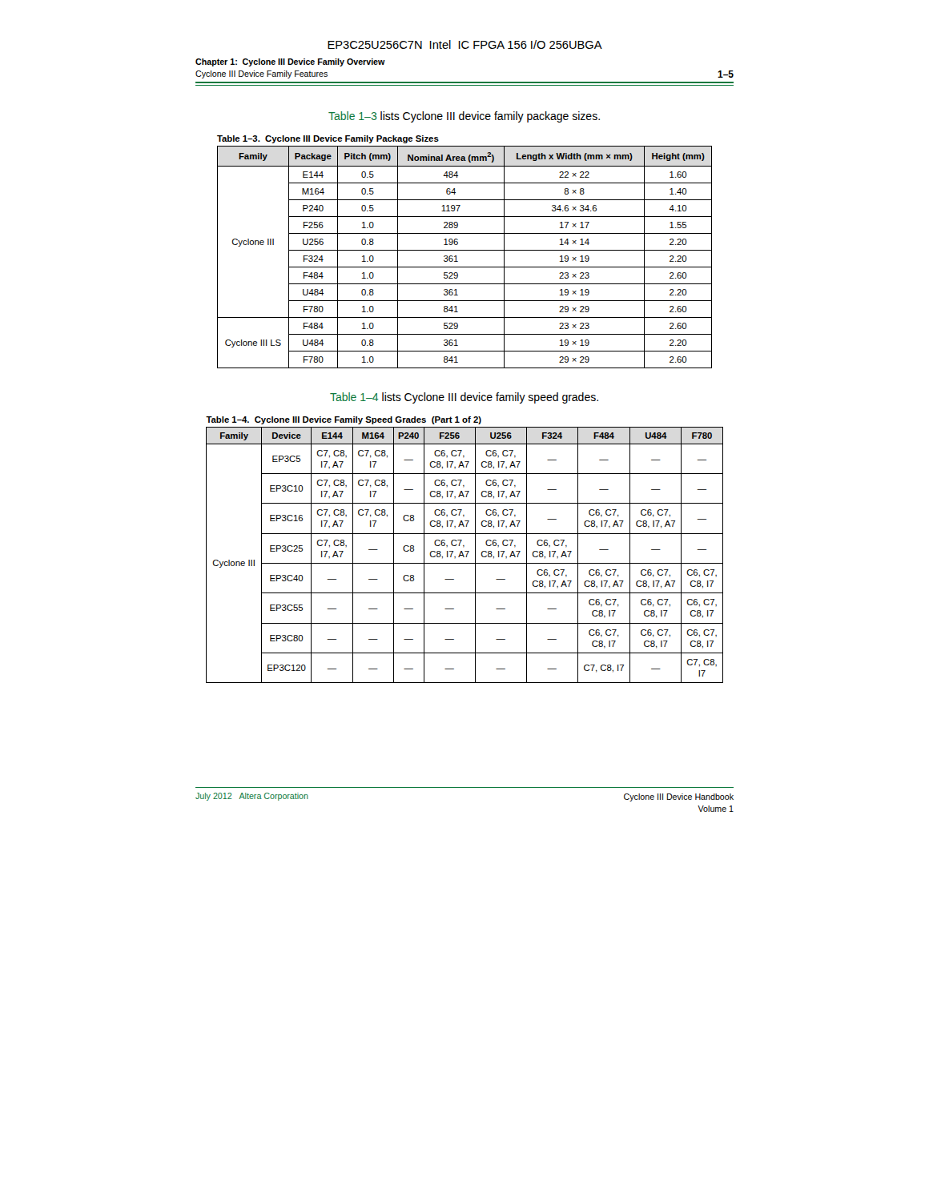EP3C25U256C7N Intel IC FPGA 156 I/O 256UBGA
Chapter 1: Cyclone III Device Family Overview
Cyclone III Device Family Features
1–5
Table 1–3 lists Cyclone III device family package sizes.
Table 1–3. Cyclone III Device Family Package Sizes
| Family | Package | Pitch (mm) | Nominal Area (mm 2 ) | Length x Width (mm × mm) | Height (mm) |
| --- | --- | --- | --- | --- | --- |
| Cyclone III | E144 | 0.5 | 484 | 22 × 22 | 1.60 |
| M164 | 0.5 | 64 | 8 × 8 | 1.40 |
| P240 | 0.5 | 1197 | 34.6 × 34.6 | 4.10 |
| F256 | 1.0 | 289 | 17 × 17 | 1.55 |
| U256 | 0.8 | 196 | 14 × 14 | 2.20 |
| F324 | 1.0 | 361 | 19 × 19 | 2.20 |
| F484 | 1.0 | 529 | 23 × 23 | 2.60 |
| U484 | 0.8 | 361 | 19 × 19 | 2.20 |
| F780 | 1.0 | 841 | 29 × 29 | 2.60 |
| Cyclone III LS | F484 | 1.0 | 529 | 23 × 23 | 2.60 |
| U484 | 0.8 | 361 | 19 × 19 | 2.20 |
| F780 | 1.0 | 841 | 29 × 29 | 2.60 |
Table 1–4 lists Cyclone III device family speed grades.
Table 1–4. Cyclone III Device Family Speed Grades (Part 1 of 2)
| Family | Device | E144 | M164 | P240 | F256 | U256 | F324 | F484 | U484 | F780 |
| --- | --- | --- | --- | --- | --- | --- | --- | --- | --- | --- |
| Cyclone III | EP3C5 | C7, C8, I7, A7 | C7, C8, I7 | — | C6, C7, C8, I7, A7 | C6, C7, C8, I7, A7 | — | — | — | — |
| EP3C10 | C7, C8, I7, A7 | C7, C8, I7 | — | C6, C7, C8, I7, A7 | C6, C7, C8, I7, A7 | — | — | — | — |
| EP3C16 | C7, C8, I7, A7 | C7, C8, I7 | C8 | C6, C7, C8, I7, A7 | C6, C7, C8, I7, A7 | — | C6, C7, C8, I7, A7 | C6, C7, C8, I7, A7 | — |
| EP3C25 | C7, C8, I7, A7 | — | C8 | C6, C7, C8, I7, A7 | C6, C7, C8, I7, A7 | C6, C7, C8, I7, A7 | — | — | — |
| EP3C40 | — | — | C8 | — | — | C6, C7, C8, I7, A7 | C6, C7, C8, I7, A7 | C6, C7, C8, I7, A7 | C6, C7, C8, I7 |
| EP3C55 | — | — | — | — | — | — | C6, C7, C8, I7 | C6, C7, C8, I7 | C6, C7, C8, I7 |
| EP3C80 | — | — | — | — | — | — | C6, C7, C8, I7 | C6, C7, C8, I7 | C6, C7, C8, I7 |
| EP3C120 | — | — | — | — | — | — | C7, C8, I7 | — | C7, C8, I7 |
July 2012 Altera Corporation
Cyclone III Device Handbook
Volume 1